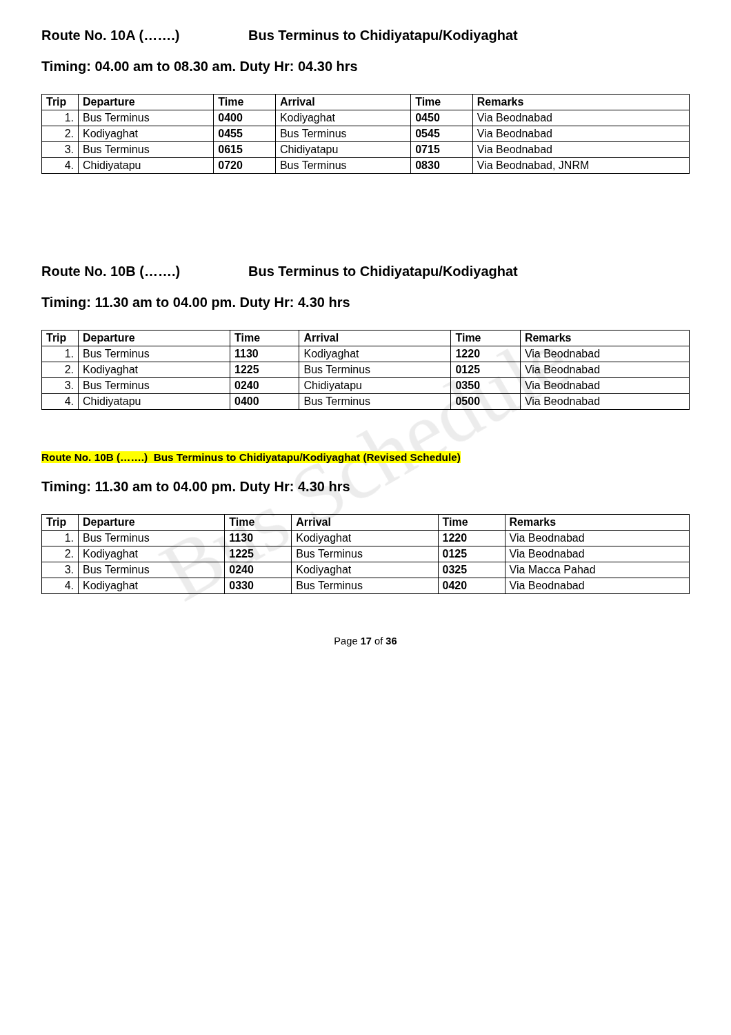Bus Schedule
Route No. 10A (…….) Bus Terminus to Chidiyatapu/Kodiyaghat
Timing: 04.00 am to 08.30 am. Duty Hr: 04.30 hrs
| Trip | Departure | Time | Arrival | Time | Remarks |
| --- | --- | --- | --- | --- | --- |
| 1. | Bus Terminus | 0400 | Kodiyaghat | 0450 | Via Beodnabad |
| 2. | Kodiyaghat | 0455 | Bus Terminus | 0545 | Via Beodnabad |
| 3. | Bus Terminus | 0615 | Chidiyatapu | 0715 | Via Beodnabad |
| 4. | Chidiyatapu | 0720 | Bus Terminus | 0830 | Via Beodnabad, JNRM |
Route No. 10B (…….) Bus Terminus to Chidiyatapu/Kodiyaghat
Timing: 11.30 am to 04.00 pm. Duty Hr: 4.30 hrs
| Trip | Departure | Time | Arrival | Time | Remarks |
| --- | --- | --- | --- | --- | --- |
| 1. | Bus Terminus | 1130 | Kodiyaghat | 1220 | Via Beodnabad |
| 2. | Kodiyaghat | 1225 | Bus Terminus | 0125 | Via Beodnabad |
| 3. | Bus Terminus | 0240 | Chidiyatapu | 0350 | Via Beodnabad |
| 4. | Chidiyatapu | 0400 | Bus Terminus | 0500 | Via Beodnabad |
Route No. 10B (…….) Bus Terminus to Chidiyatapu/Kodiyaghat (Revised Schedule)
Timing: 11.30 am to 04.00 pm. Duty Hr: 4.30 hrs
| Trip | Departure | Time | Arrival | Time | Remarks |
| --- | --- | --- | --- | --- | --- |
| 1. | Bus Terminus | 1130 | Kodiyaghat | 1220 | Via Beodnabad |
| 2. | Kodiyaghat | 1225 | Bus Terminus | 0125 | Via Beodnabad |
| 3. | Bus Terminus | 0240 | Kodiyaghat | 0325 | Via Macca Pahad |
| 4. | Kodiyaghat | 0330 | Bus Terminus | 0420 | Via Beodnabad |
Page 17 of 36